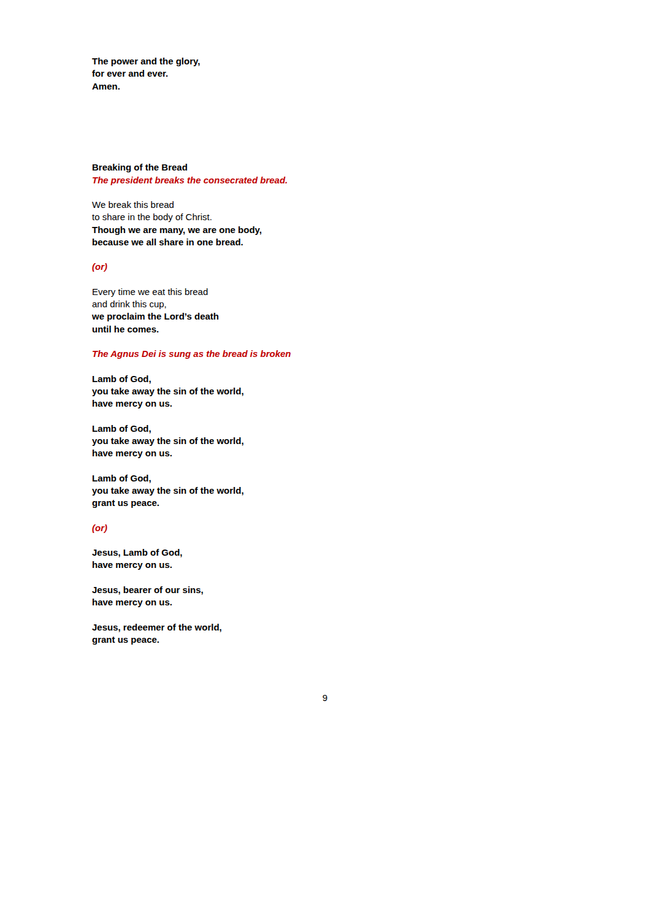The power and the glory,
for ever and ever.
Amen.
Breaking of the Bread
The president breaks the consecrated bread.
We break this bread
to share in the body of Christ.
Though we are many, we are one body,
because we all share in one bread.
(or)
Every time we eat this bread
and drink this cup,
we proclaim the Lord’s death
until he comes.
The Agnus Dei is sung as the bread is broken
Lamb of God,
you take away the sin of the world,
have mercy on us.
Lamb of God,
you take away the sin of the world,
have mercy on us.
Lamb of God,
you take away the sin of the world,
grant us peace.
(or)
Jesus, Lamb of God,
have mercy on us.
Jesus, bearer of our sins,
have mercy on us.
Jesus, redeemer of the world,
grant us peace.
9